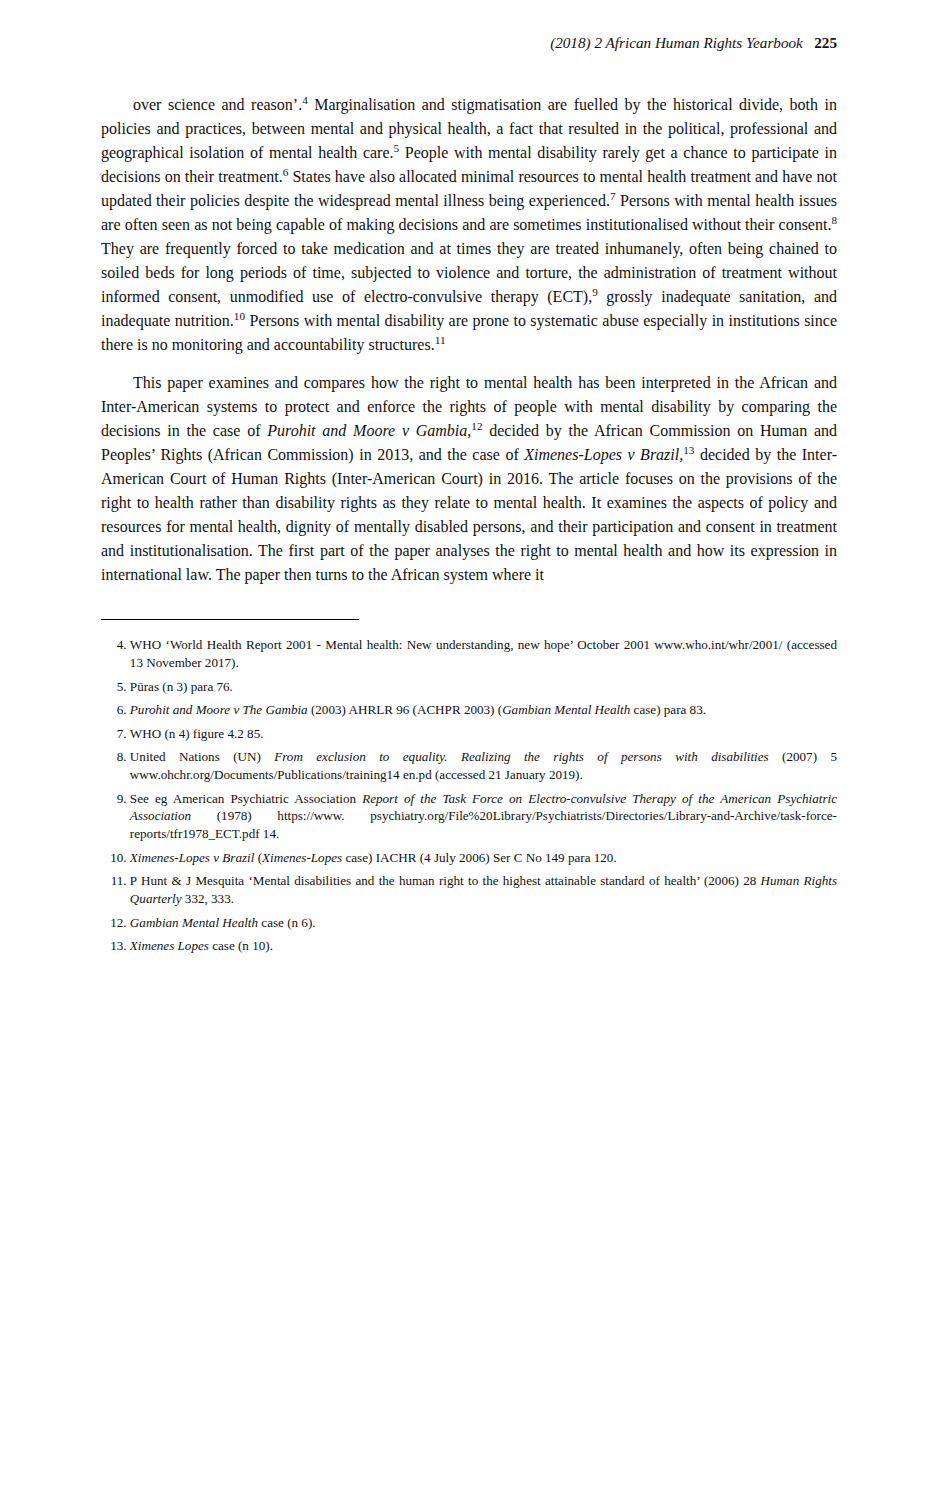(2018) 2 African Human Rights Yearbook 225
over science and reason’.4 Marginalisation and stigmatisation are fuelled by the historical divide, both in policies and practices, between mental and physical health, a fact that resulted in the political, professional and geographical isolation of mental health care.5 People with mental disability rarely get a chance to participate in decisions on their treatment.6 States have also allocated minimal resources to mental health treatment and have not updated their policies despite the widespread mental illness being experienced.7 Persons with mental health issues are often seen as not being capable of making decisions and are sometimes institutionalised without their consent.8 They are frequently forced to take medication and at times they are treated inhumanely, often being chained to soiled beds for long periods of time, subjected to violence and torture, the administration of treatment without informed consent, unmodified use of electro-convulsive therapy (ECT),9 grossly inadequate sanitation, and inadequate nutrition.10 Persons with mental disability are prone to systematic abuse especially in institutions since there is no monitoring and accountability structures.11
This paper examines and compares how the right to mental health has been interpreted in the African and Inter-American systems to protect and enforce the rights of people with mental disability by comparing the decisions in the case of Purohit and Moore v Gambia,12 decided by the African Commission on Human and Peoples’ Rights (African Commission) in 2013, and the case of Ximenes-Lopes v Brazil,13 decided by the Inter-American Court of Human Rights (Inter-American Court) in 2016. The article focuses on the provisions of the right to health rather than disability rights as they relate to mental health. It examines the aspects of policy and resources for mental health, dignity of mentally disabled persons, and their participation and consent in treatment and institutionalisation. The first part of the paper analyses the right to mental health and how its expression in international law. The paper then turns to the African system where it
WHO ‘World Health Report 2001 - Mental health: New understanding, new hope’ October 2001 www.who.int/whr/2001/ (accessed 13 November 2017).
Pūras (n 3) para 76.
Purohit and Moore v The Gambia (2003) AHRLR 96 (ACHPR 2003) (Gambian Mental Health case) para 83.
WHO (n 4) figure 4.2 85.
United Nations (UN) From exclusion to equality. Realizing the rights of persons with disabilities (2007) 5 www.ohchr.org/Documents/Publications/training14 en.pd (accessed 21 January 2019).
See eg American Psychiatric Association Report of the Task Force on Electro-convulsive Therapy of the American Psychiatric Association (1978) https://www. psychiatry.org/File%20Library/Psychiatrists/Directories/Library-and-Archive/task-force-reports/tfr1978_ECT.pdf 14.
Ximenes-Lopes v Brazil (Ximenes-Lopes case) IACHR (4 July 2006) Ser C No 149 para 120.
P Hunt & J Mesquita ‘Mental disabilities and the human right to the highest attainable standard of health’ (2006) 28 Human Rights Quarterly 332, 333.
Gambian Mental Health case (n 6).
Ximenes Lopes case (n 10).